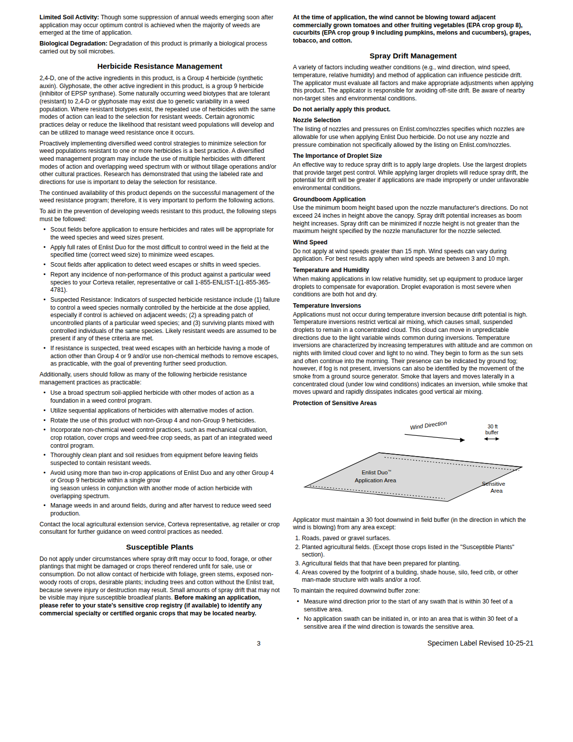Limited Soil Activity: Though some suppression of annual weeds emerging soon after application may occur optimum control is achieved when the majority of weeds are emerged at the time of application.
Biological Degradation: Degradation of this product is primarily a biological process carried out by soil microbes.
Herbicide Resistance Management
2,4-D, one of the active ingredients in this product, is a Group 4 herbicide (synthetic auxin). Glyphosate, the other active ingredient in this product, is a group 9 herbicide (inhibitor of EPSP synthase). Some naturally occurring weed biotypes that are tolerant (resistant) to 2,4-D or glyphosate may exist due to genetic variability in a weed population. Where resistant biotypes exist, the repeated use of herbicides with the same modes of action can lead to the selection for resistant weeds. Certain agronomic practices delay or reduce the likelihood that resistant weed populations will develop and can be utilized to manage weed resistance once it occurs.
Proactively implementing diversified weed control strategies to minimize selection for weed populations resistant to one or more herbicides is a best practice. A diversified weed management program may include the use of multiple herbicides with different modes of action and overlapping weed spectrum with or without tillage operations and/or other cultural practices. Research has demonstrated that using the labeled rate and directions for use is important to delay the selection for resistance.
The continued availability of this product depends on the successful management of the weed resistance program; therefore, it is very important to perform the following actions.
To aid in the prevention of developing weeds resistant to this product, the following steps must be followed:
Scout fields before application to ensure herbicides and rates will be appropriate for the weed species and weed sizes present.
Apply full rates of Enlist Duo for the most difficult to control weed in the field at the specified time (correct weed size) to minimize weed escapes.
Scout fields after application to detect weed escapes or shifts in weed species.
Report any incidence of non-performance of this product against a particular weed species to your Corteva retailer, representative or call 1-855-ENLIST-1(1-855-365-4781).
Suspected Resistance: Indicators of suspected herbicide resistance include (1) failure to control a weed species normally controlled by the herbicide at the dose applied, especially if control is achieved on adjacent weeds; (2) a spreading patch of uncontrolled plants of a particular weed species; and (3) surviving plants mixed with controlled individuals of the same species. Likely resistant weeds are assumed to be present if any of these criteria are met.
If resistance is suspected, treat weed escapes with an herbicide having a mode of action other than Group 4 or 9 and/or use non-chemical methods to remove escapes, as practicable, with the goal of preventing further seed production.
Additionally, users should follow as many of the following herbicide resistance management practices as practicable:
Use a broad spectrum soil-applied herbicide with other modes of action as a foundation in a weed control program.
Utilize sequential applications of herbicides with alternative modes of action.
Rotate the use of this product with non-Group 4 and non-Group 9 herbicides.
Incorporate non-chemical weed control practices, such as mechanical cultivation, crop rotation, cover crops and weed-free crop seeds, as part of an integrated weed control program.
Thoroughly clean plant and soil residues from equipment before leaving fields suspected to contain resistant weeds.
Avoid using more than two in-crop applications of Enlist Duo and any other Group 4 or Group 9 herbicide within a single grow
ing season unless in conjunction with another mode of action herbicide with overlapping spectrum.
Manage weeds in and around fields, during and after harvest to reduce weed seed production.
Contact the local agricultural extension service, Corteva representative, ag retailer or crop
consultant for further guidance on weed control practices as needed.
Susceptible Plants
Do not apply under circumstances where spray drift may occur to food, forage, or other plantings that might be damaged or crops thereof rendered unfit for sale, use or consumption. Do not allow contact of herbicide with foliage, green stems, exposed non-woody roots of crops, desirable plants; including trees and cotton without the Enlist trait, because severe injury or destruction may result. Small amounts of spray drift that may not be visible may injure susceptible broadleaf plants. Before making an application, please refer to your state's sensitive crop registry (if available) to identify any commercial specialty or certified organic crops that may be located nearby.
At the time of application, the wind cannot be blowing toward adjacent commercially grown tomatoes and other fruiting vegetables (EPA crop group 8), cucurbits (EPA crop group 9 including pumpkins, melons and cucumbers), grapes, tobacco, and cotton.
Spray Drift Management
A variety of factors including weather conditions (e.g., wind direction, wind speed, temperature, relative humidity) and method of application can influence pesticide drift. The applicator must evaluate all factors and make appropriate adjustments when applying this product. The applicator is responsible for avoiding off-site drift. Be aware of nearby non-target sites and environmental conditions.
Do not aerially apply this product.
Nozzle Selection
The listing of nozzles and pressures on Enlist.com/nozzles specifies which nozzles are allowable for use when applying Enlist Duo herbicide. Do not use any nozzle and pressure combination not specifically allowed by the listing on Enlist.com/nozzles.
The Importance of Droplet Size
An effective way to reduce spray drift is to apply large droplets. Use the largest droplets that provide target pest control. While applying larger droplets will reduce spray drift, the potential for drift will be greater if applications are made improperly or under unfavorable environmental conditions.
Groundboom Application
Use the minimum boom height based upon the nozzle manufacturer's directions. Do not exceed 24 inches in height above the canopy. Spray drift potential increases as boom height increases. Spray drift can be minimized if nozzle height is not greater than the maximum height specified by the nozzle manufacturer for the nozzle selected.
Wind Speed
Do not apply at wind speeds greater than 15 mph. Wind speeds can vary during application. For best results apply when wind speeds are between 3 and 10 mph.
Temperature and Humidity
When making applications in low relative humidity, set up equipment to produce larger droplets to compensate for evaporation. Droplet evaporation is most severe when conditions are both hot and dry.
Temperature Inversions
Applications must not occur during temperature inversion because drift potential is high. Temperature inversions restrict vertical air mixing, which causes small, suspended droplets to remain in a concentrated cloud. This cloud can move in unpredictable directions due to the light variable winds common during inversions. Temperature inversions are characterized by increasing temperatures with altitude and are common on nights with limited cloud cover and light to no wind. They begin to form as the sun sets and often continue into the morning. Their presence can be indicated by ground fog; however, if fog is not present, inversions can also be identified by the movement of the smoke from a ground source generator. Smoke that layers and moves laterally in a concentrated cloud (under low wind conditions) indicates an inversion, while smoke that moves upward and rapidly dissipates indicates good vertical air mixing.
Protection of Sensitive Areas
Wind Direction 30 ft buffer Enlist Duo™ Application Area Sensitive Area
Applicator must maintain a 30 foot downwind in field buffer (in the direction in which the wind is blowing) from any area except:
Roads, paved or gravel surfaces.
Planted agricultural fields. (Except those crops listed in the "Susceptible Plants" section).
Agricultural fields that that have been prepared for planting.
Areas covered by the footprint of a building, shade house, silo, feed crib, or other man-made structure with walls and/or a roof.
To maintain the required downwind buffer zone:
Measure wind direction prior to the start of any swath that is within 30 feet of a sensitive area.
No application swath can be initiated in, or into an area that is within 30 feet of a sensitive area if the wind direction is towards the sensitive area.
3
Specimen Label Revised 10-25-21